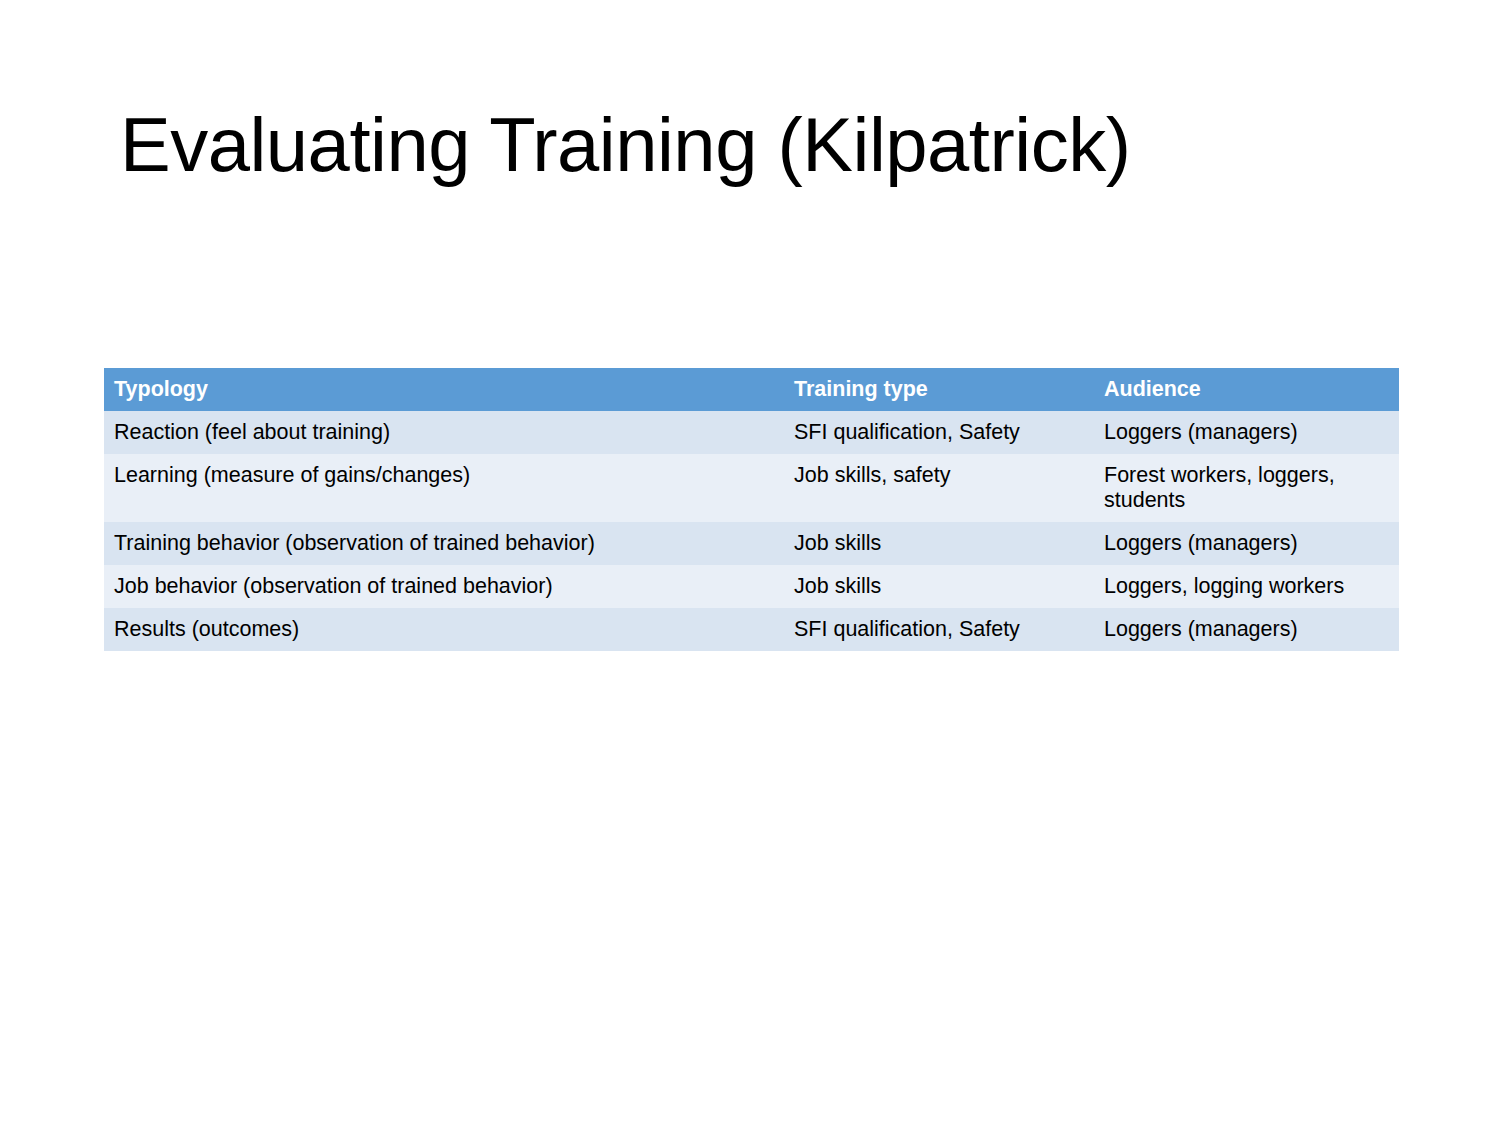Evaluating Training (Kilpatrick)
| Typology | Training type | Audience |
| --- | --- | --- |
| Reaction (feel about training) | SFI qualification, Safety | Loggers (managers) |
| Learning (measure of gains/changes) | Job skills, safety | Forest workers, loggers, students |
| Training behavior (observation of trained behavior) | Job skills | Loggers (managers) |
| Job behavior (observation of trained behavior) | Job skills | Loggers, logging workers |
| Results (outcomes) | SFI qualification, Safety | Loggers (managers) |